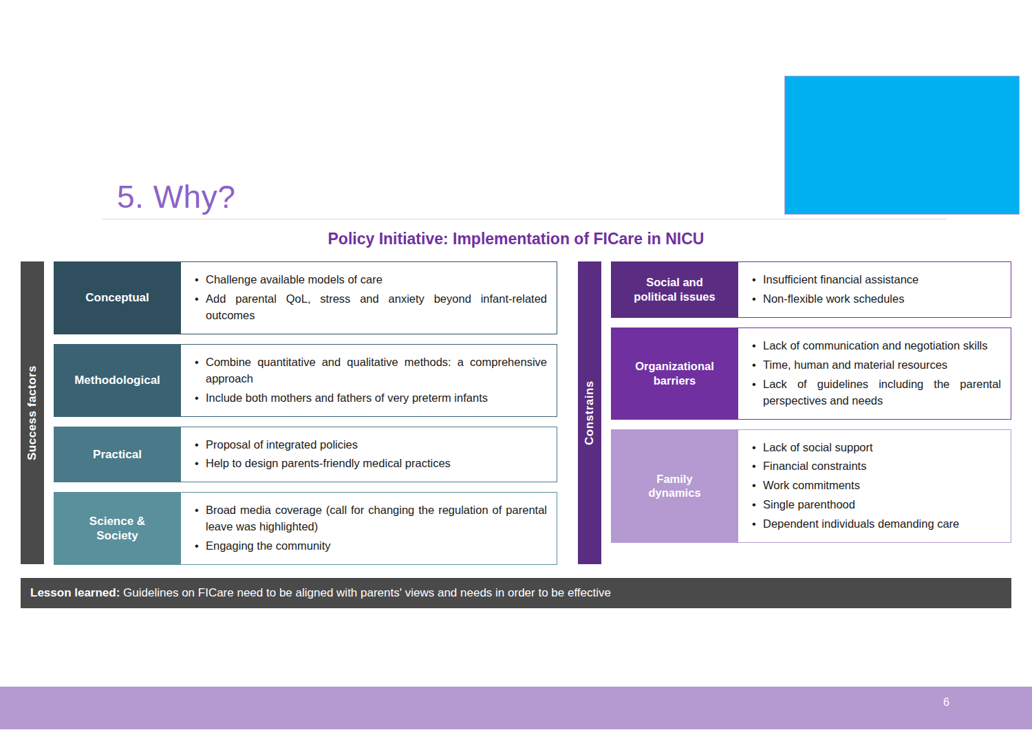5. Why?
Policy Initiative: Implementation of FICare in NICU
Success factors
Constrains
Conceptual
Challenge available models of care
Add parental QoL, stress and anxiety beyond infant-related outcomes
Methodological
Combine quantitative and qualitative methods: a comprehensive approach
Include both mothers and fathers of very preterm infants
Practical
Proposal of integrated policies
Help to design parents-friendly medical practices
Science &
Society
Broad media coverage (call for changing the regulation of parental leave was highlighted)
Engaging the community
Social and
political issues
Insufficient financial assistance
Non-flexible work schedules
Organizational
barriers
Lack of communication and negotiation skills
Time, human and material resources
Lack of guidelines including the parental perspectives and needs
Family
dynamics
Lack of social support
Financial constraints
Work commitments
Single parenthood
Dependent individuals demanding care
Lesson learned: Guidelines on FICare need to be aligned with parents' views and needs in order to be effective
6